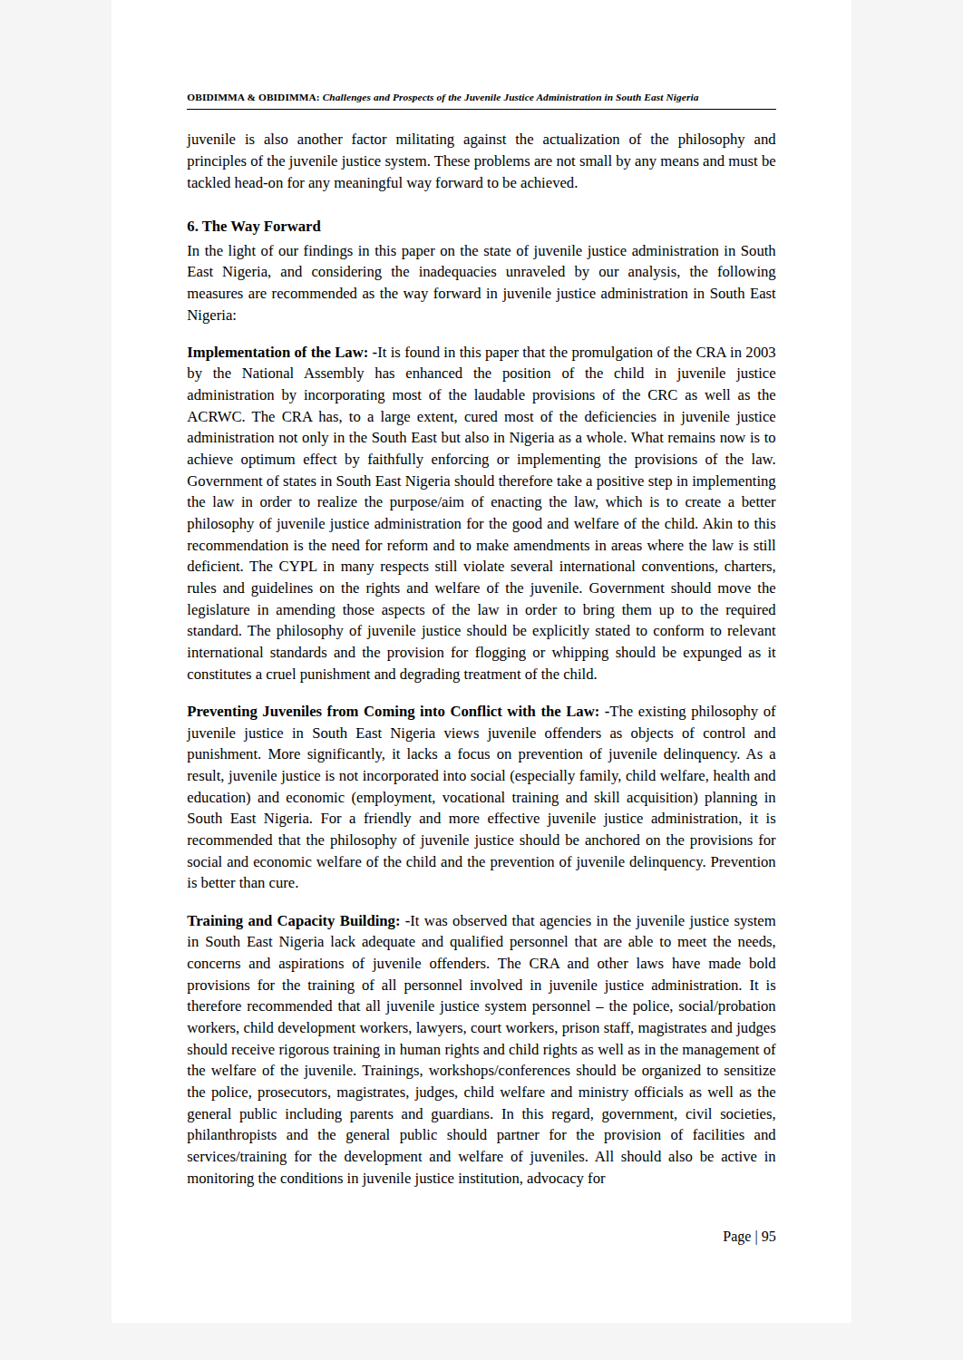OBIDIMMA & OBIDIMMA: Challenges and Prospects of the Juvenile Justice Administration in South East Nigeria
juvenile is also another factor militating against the actualization of the philosophy and principles of the juvenile justice system. These problems are not small by any means and must be tackled head-on for any meaningful way forward to be achieved.
6. The Way Forward
In the light of our findings in this paper on the state of juvenile justice administration in South East Nigeria, and considering the inadequacies unraveled by our analysis, the following measures are recommended as the way forward in juvenile justice administration in South East Nigeria:
Implementation of the Law: -It is found in this paper that the promulgation of the CRA in 2003 by the National Assembly has enhanced the position of the child in juvenile justice administration by incorporating most of the laudable provisions of the CRC as well as the ACRWC. The CRA has, to a large extent, cured most of the deficiencies in juvenile justice administration not only in the South East but also in Nigeria as a whole. What remains now is to achieve optimum effect by faithfully enforcing or implementing the provisions of the law. Government of states in South East Nigeria should therefore take a positive step in implementing the law in order to realize the purpose/aim of enacting the law, which is to create a better philosophy of juvenile justice administration for the good and welfare of the child. Akin to this recommendation is the need for reform and to make amendments in areas where the law is still deficient. The CYPL in many respects still violate several international conventions, charters, rules and guidelines on the rights and welfare of the juvenile. Government should move the legislature in amending those aspects of the law in order to bring them up to the required standard. The philosophy of juvenile justice should be explicitly stated to conform to relevant international standards and the provision for flogging or whipping should be expunged as it constitutes a cruel punishment and degrading treatment of the child.
Preventing Juveniles from Coming into Conflict with the Law: -The existing philosophy of juvenile justice in South East Nigeria views juvenile offenders as objects of control and punishment. More significantly, it lacks a focus on prevention of juvenile delinquency. As a result, juvenile justice is not incorporated into social (especially family, child welfare, health and education) and economic (employment, vocational training and skill acquisition) planning in South East Nigeria. For a friendly and more effective juvenile justice administration, it is recommended that the philosophy of juvenile justice should be anchored on the provisions for social and economic welfare of the child and the prevention of juvenile delinquency. Prevention is better than cure.
Training and Capacity Building: -It was observed that agencies in the juvenile justice system in South East Nigeria lack adequate and qualified personnel that are able to meet the needs, concerns and aspirations of juvenile offenders. The CRA and other laws have made bold provisions for the training of all personnel involved in juvenile justice administration. It is therefore recommended that all juvenile justice system personnel – the police, social/probation workers, child development workers, lawyers, court workers, prison staff, magistrates and judges should receive rigorous training in human rights and child rights as well as in the management of the welfare of the juvenile. Trainings, workshops/conferences should be organized to sensitize the police, prosecutors, magistrates, judges, child welfare and ministry officials as well as the general public including parents and guardians. In this regard, government, civil societies, philanthropists and the general public should partner for the provision of facilities and services/training for the development and welfare of juveniles. All should also be active in monitoring the conditions in juvenile justice institution, advocacy for
Page | 95